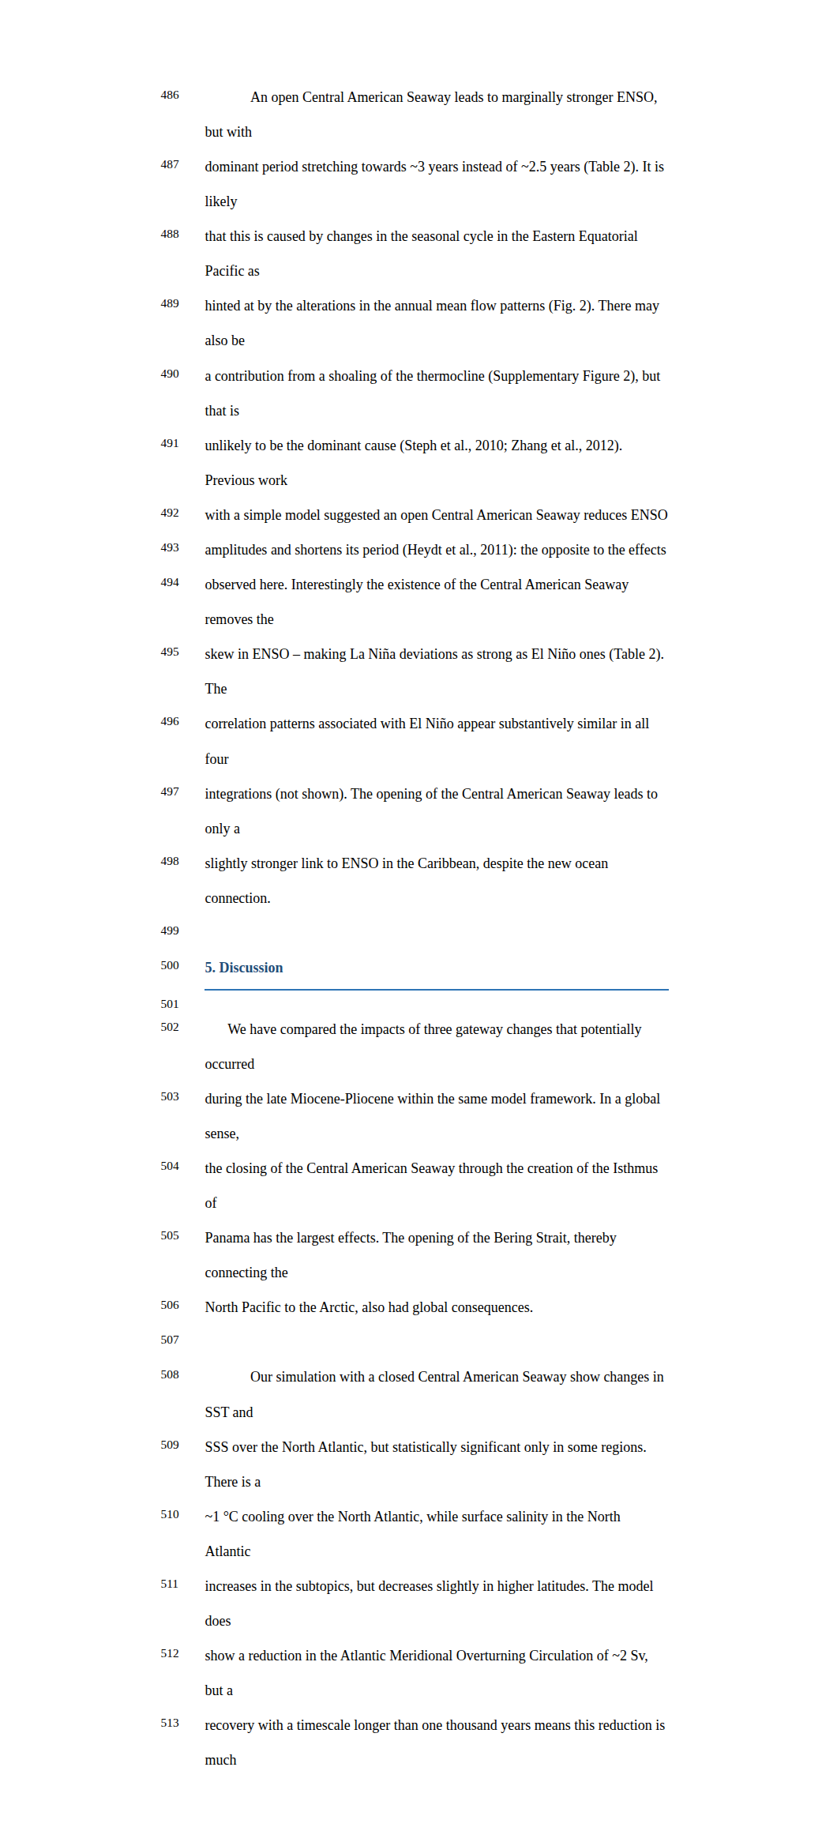An open Central American Seaway leads to marginally stronger ENSO, but with
dominant period stretching towards ~3 years instead of ~2.5 years (Table 2). It is likely
that this is caused by changes in the seasonal cycle in the Eastern Equatorial Pacific as
hinted at by the alterations in the annual mean flow patterns (Fig. 2). There may also be
a contribution from a shoaling of the thermocline (Supplementary Figure 2), but that is
unlikely to be the dominant cause (Steph et al., 2010; Zhang et al., 2012). Previous work
with a simple model suggested an open Central American Seaway reduces ENSO
amplitudes and shortens its period (Heydt et al., 2011): the opposite to the effects
observed here. Interestingly the existence of the Central American Seaway removes the
skew in ENSO – making La Niña deviations as strong as El Niño ones (Table 2). The
correlation patterns associated with El Niño appear substantively similar in all four
integrations (not shown). The opening of the Central American Seaway leads to only a
slightly stronger link to ENSO in the Caribbean, despite the new ocean connection.
5. Discussion
We have compared the impacts of three gateway changes that potentially occurred
during the late Miocene-Pliocene within the same model framework. In a global sense,
the closing of the Central American Seaway through the creation of the Isthmus of
Panama has the largest effects. The opening of the Bering Strait, thereby connecting the
North Pacific to the Arctic, also had global consequences.
Our simulation with a closed Central American Seaway show changes in SST and
SSS over the North Atlantic, but statistically significant only in some regions. There is a
~1 °C cooling over the North Atlantic, while surface salinity in the North Atlantic
increases in the subtopics, but decreases slightly in higher latitudes. The model does
show a reduction in the Atlantic Meridional Overturning Circulation of ~2 Sv, but a
recovery with a timescale longer than one thousand years means this reduction is much